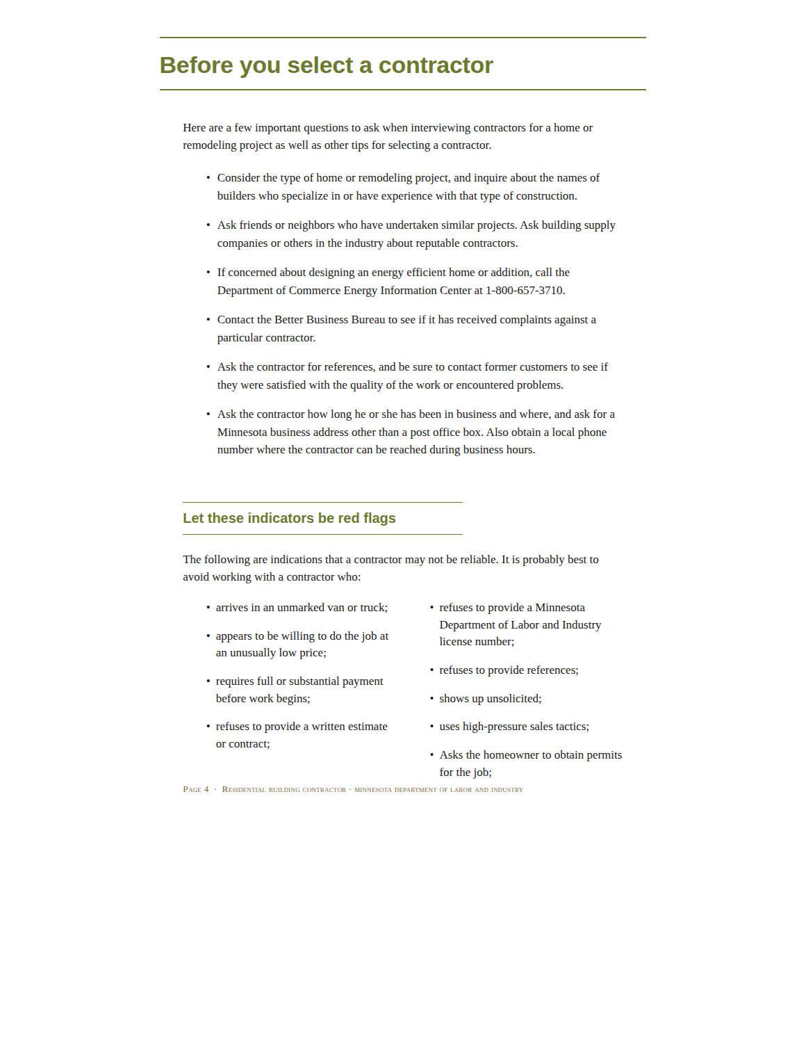Before you select a contractor
Here are a few important questions to ask when interviewing contractors for a home or remodeling project as well as other tips for selecting a contractor.
Consider the type of home or remodeling project, and inquire about the names of builders who specialize in or have experience with that type of construction.
Ask friends or neighbors who have undertaken similar projects. Ask building supply companies or others in the industry about reputable contractors.
If concerned about designing an energy efficient home or addition, call the Department of Commerce Energy Information Center at 1-800-657-3710.
Contact the Better Business Bureau to see if it has received complaints against a particular contractor.
Ask the contractor for references, and be sure to contact former customers to see if they were satisfied with the quality of the work or encountered problems.
Ask the contractor how long he or she has been in business and where, and ask for a Minnesota business address other than a post office box. Also obtain a local phone number where the contractor can be reached during business hours.
Let these indicators be red flags
The following are indications that a contractor may not be reliable. It is probably best to avoid working with a contractor who:
arrives in an unmarked van or truck;
appears to be willing to do the job at an unusually low price;
requires full or substantial payment before work begins;
refuses to provide a written estimate or contract;
refuses to provide a Minnesota Department of Labor and Industry license number;
refuses to provide references;
shows up unsolicited;
uses high-pressure sales tactics;
Asks the homeowner to obtain permits for the job;
Page 4 · Residential building contractor · minnesota department of labor and industry